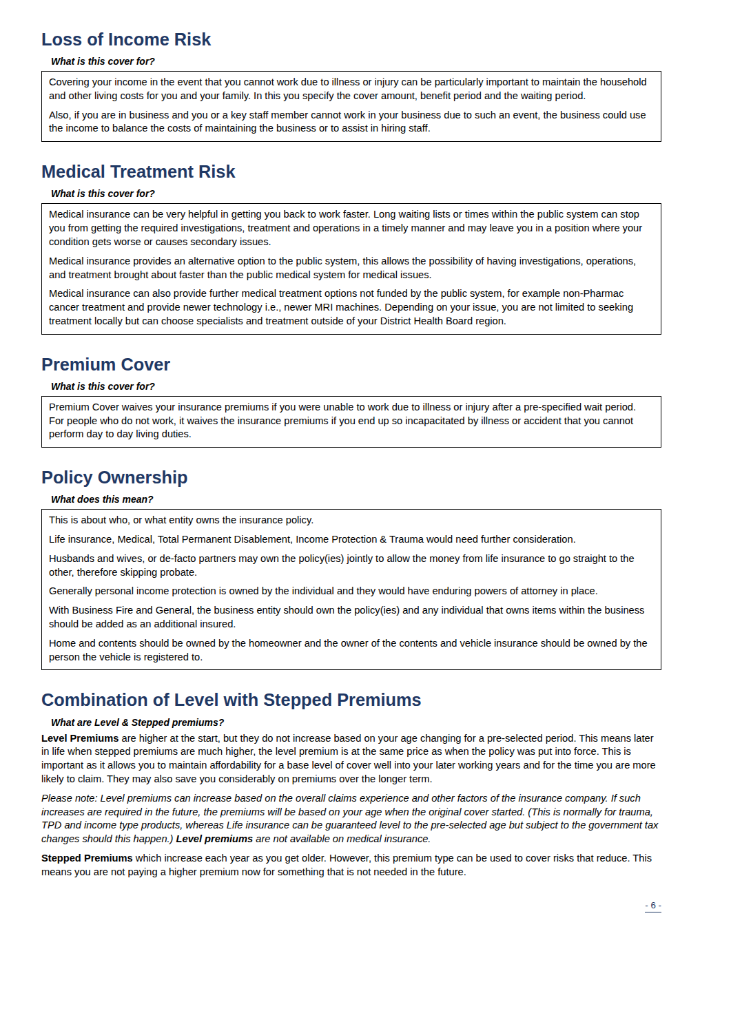Loss of Income Risk
What is this cover for?
Covering your income in the event that you cannot work due to illness or injury can be particularly important to maintain the household and other living costs for you and your family. In this you specify the cover amount, benefit period and the waiting period.
Also, if you are in business and you or a key staff member cannot work in your business due to such an event, the business could use the income to balance the costs of maintaining the business or to assist in hiring staff.
Medical Treatment Risk
What is this cover for?
Medical insurance can be very helpful in getting you back to work faster. Long waiting lists or times within the public system can stop you from getting the required investigations, treatment and operations in a timely manner and may leave you in a position where your condition gets worse or causes secondary issues.
Medical insurance provides an alternative option to the public system, this allows the possibility of having investigations, operations, and treatment brought about faster than the public medical system for medical issues.
Medical insurance can also provide further medical treatment options not funded by the public system, for example non-Pharmac cancer treatment and provide newer technology i.e., newer MRI machines. Depending on your issue, you are not limited to seeking treatment locally but can choose specialists and treatment outside of your District Health Board region.
Premium Cover
What is this cover for?
Premium Cover waives your insurance premiums if you were unable to work due to illness or injury after a pre-specified wait period. For people who do not work, it waives the insurance premiums if you end up so incapacitated by illness or accident that you cannot perform day to day living duties.
Policy Ownership
What does this mean?
This is about who, or what entity owns the insurance policy.
Life insurance, Medical, Total Permanent Disablement, Income Protection & Trauma would need further consideration.
Husbands and wives, or de-facto partners may own the policy(ies) jointly to allow the money from life insurance to go straight to the other, therefore skipping probate.
Generally personal income protection is owned by the individual and they would have enduring powers of attorney in place.
With Business Fire and General, the business entity should own the policy(ies) and any individual that owns items within the business should be added as an additional insured.
Home and contents should be owned by the homeowner and the owner of the contents and vehicle insurance should be owned by the person the vehicle is registered to.
Combination of Level with Stepped Premiums
What are Level & Stepped premiums?
Level Premiums are higher at the start, but they do not increase based on your age changing for a pre-selected period. This means later in life when stepped premiums are much higher, the level premium is at the same price as when the policy was put into force. This is important as it allows you to maintain affordability for a base level of cover well into your later working years and for the time you are more likely to claim. They may also save you considerably on premiums over the longer term.
Please note: Level premiums can increase based on the overall claims experience and other factors of the insurance company. If such increases are required in the future, the premiums will be based on your age when the original cover started. (This is normally for trauma, TPD and income type products, whereas Life insurance can be guaranteed level to the pre-selected age but subject to the government tax changes should this happen.) Level premiums are not available on medical insurance.
Stepped Premiums which increase each year as you get older. However, this premium type can be used to cover risks that reduce. This means you are not paying a higher premium now for something that is not needed in the future.
- 6 -